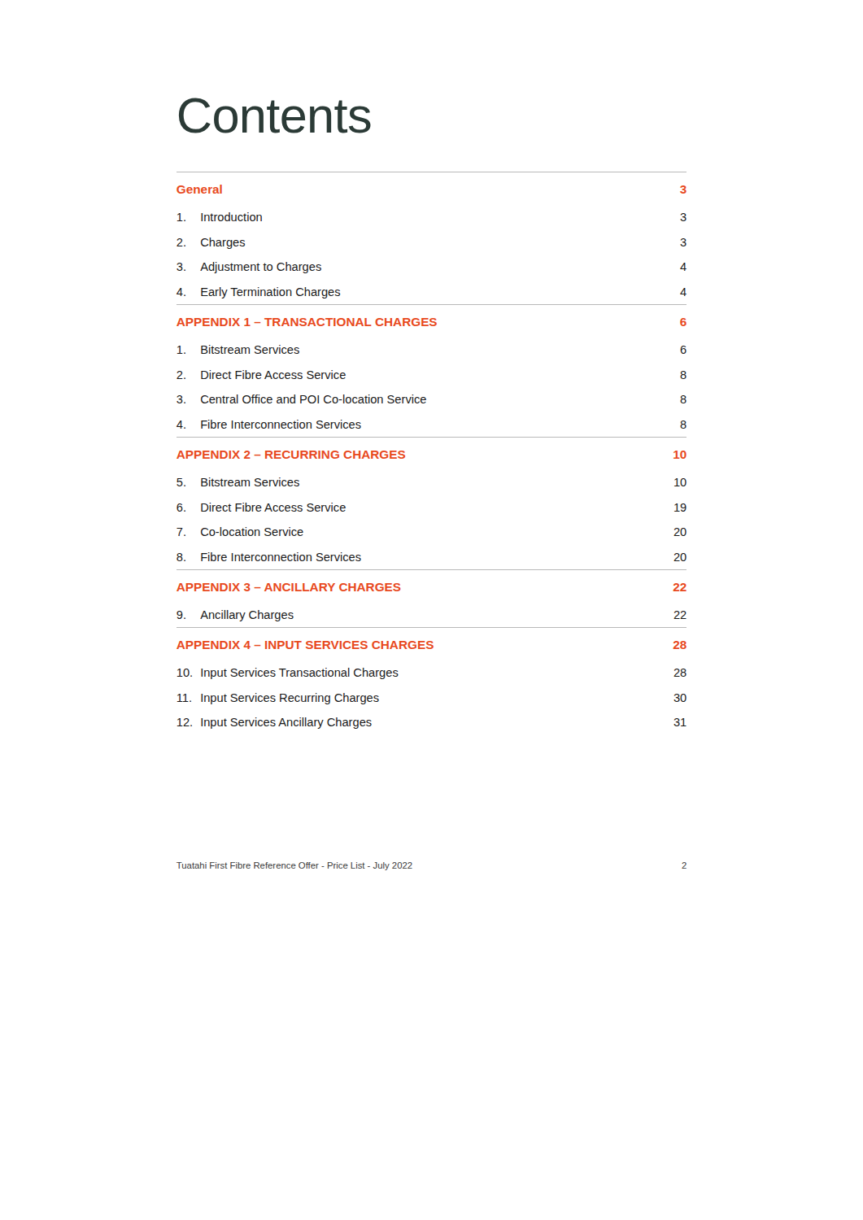Contents
| General | 3 |
| 1. Introduction | 3 |
| 2. Charges | 3 |
| 3. Adjustment to Charges | 4 |
| 4. Early Termination Charges | 4 |
| APPENDIX 1 – TRANSACTIONAL CHARGES | 6 |
| 1. Bitstream Services | 6 |
| 2. Direct Fibre Access Service | 8 |
| 3. Central Office and POI Co-location Service | 8 |
| 4. Fibre Interconnection Services | 8 |
| APPENDIX 2 – RECURRING CHARGES | 10 |
| 5. Bitstream Services | 10 |
| 6. Direct Fibre Access Service | 19 |
| 7. Co-location Service | 20 |
| 8. Fibre Interconnection Services | 20 |
| APPENDIX 3 – ANCILLARY CHARGES | 22 |
| 9. Ancillary Charges | 22 |
| APPENDIX 4 – INPUT SERVICES CHARGES | 28 |
| 10. Input Services Transactional Charges | 28 |
| 11. Input Services Recurring Charges | 30 |
| 12. Input Services Ancillary Charges | 31 |
Tuatahi First Fibre Reference Offer - Price List - July 2022 2